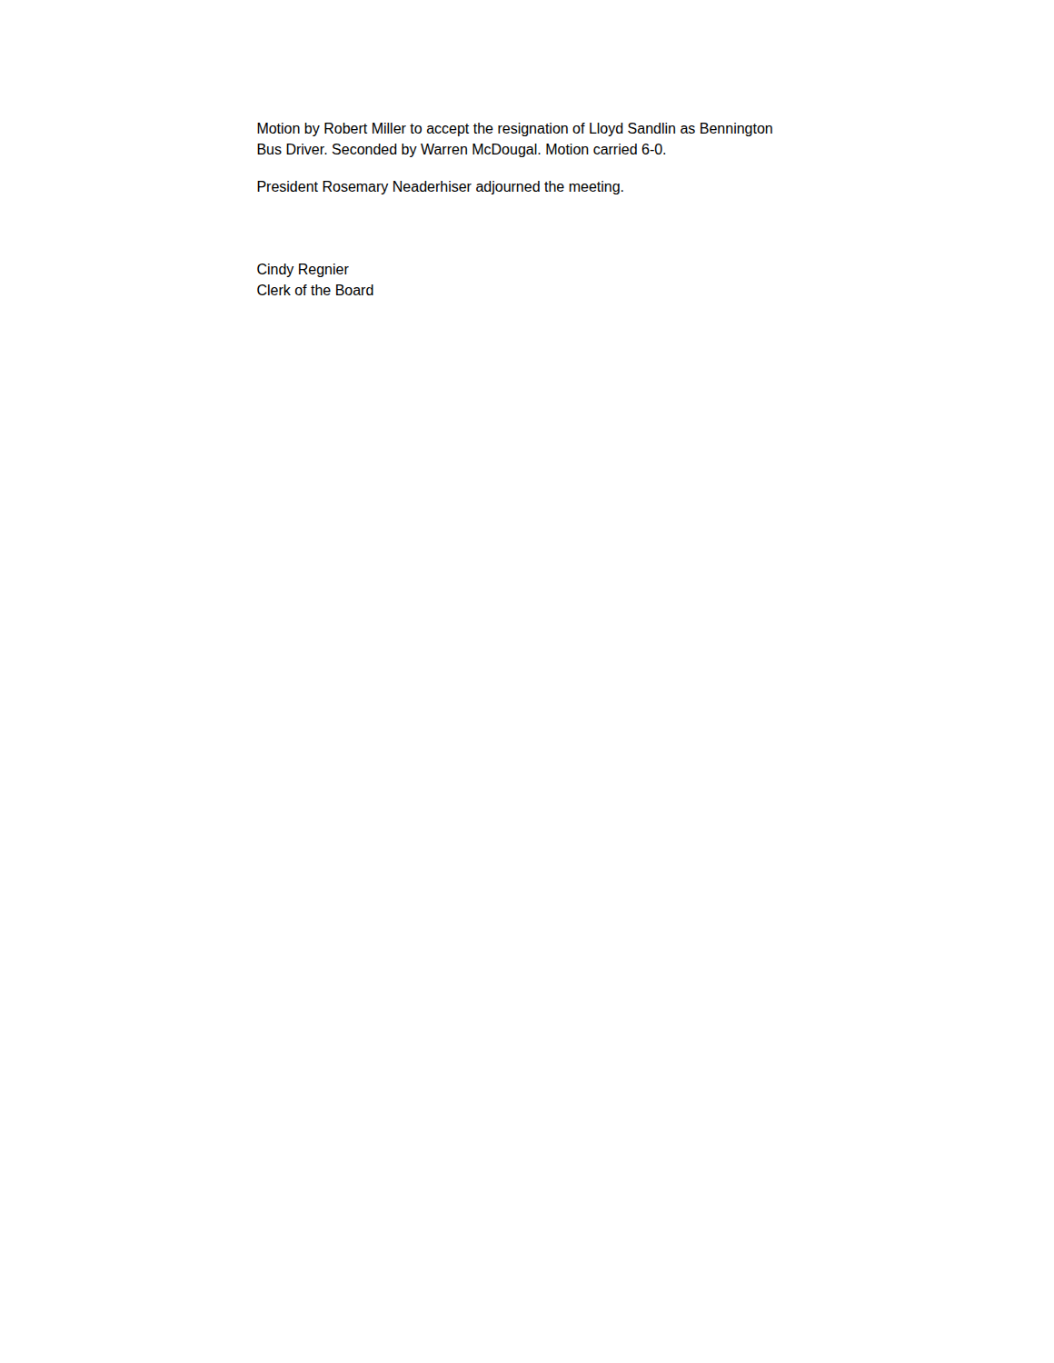Motion by Robert Miller to accept the resignation of Lloyd Sandlin as Bennington Bus Driver. Seconded by Warren McDougal. Motion carried 6-0.
President Rosemary Neaderhiser adjourned the meeting.
Cindy Regnier
Clerk of the Board